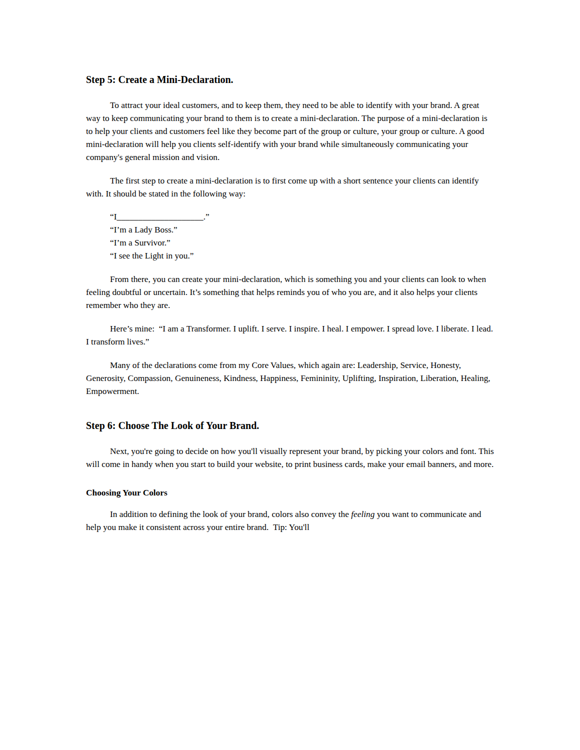Step 5: Create a Mini-Declaration.
To attract your ideal customers, and to keep them, they need to be able to identify with your brand. A great way to keep communicating your brand to them is to create a mini-declaration. The purpose of a mini-declaration is to help your clients and customers feel like they become part of the group or culture, your group or culture. A good mini-declaration will help you clients self-identify with your brand while simultaneously communicating your company's general mission and vision.
The first step to create a mini-declaration is to first come up with a short sentence your clients can identify with. It should be stated in the following way:
“I____________________.” “I’m a Lady Boss.” “I’m a Survivor.” “I see the Light in you.”
From there, you can create your mini-declaration, which is something you and your clients can look to when feeling doubtful or uncertain. It’s something that helps reminds you of who you are, and it also helps your clients remember who they are.
Here’s mine: “I am a Transformer. I uplift. I serve. I inspire. I heal. I empower. I spread love. I liberate. I lead. I transform lives.”
Many of the declarations come from my Core Values, which again are: Leadership, Service, Honesty, Generosity, Compassion, Genuineness, Kindness, Happiness, Femininity, Uplifting, Inspiration, Liberation, Healing, Empowerment.
Step 6: Choose The Look of Your Brand.
Next, you're going to decide on how you'll visually represent your brand, by picking your colors and font. This will come in handy when you start to build your website, to print business cards, make your email banners, and more.
Choosing Your Colors
In addition to defining the look of your brand, colors also convey the feeling you want to communicate and help you make it consistent across your entire brand. Tip: You'll